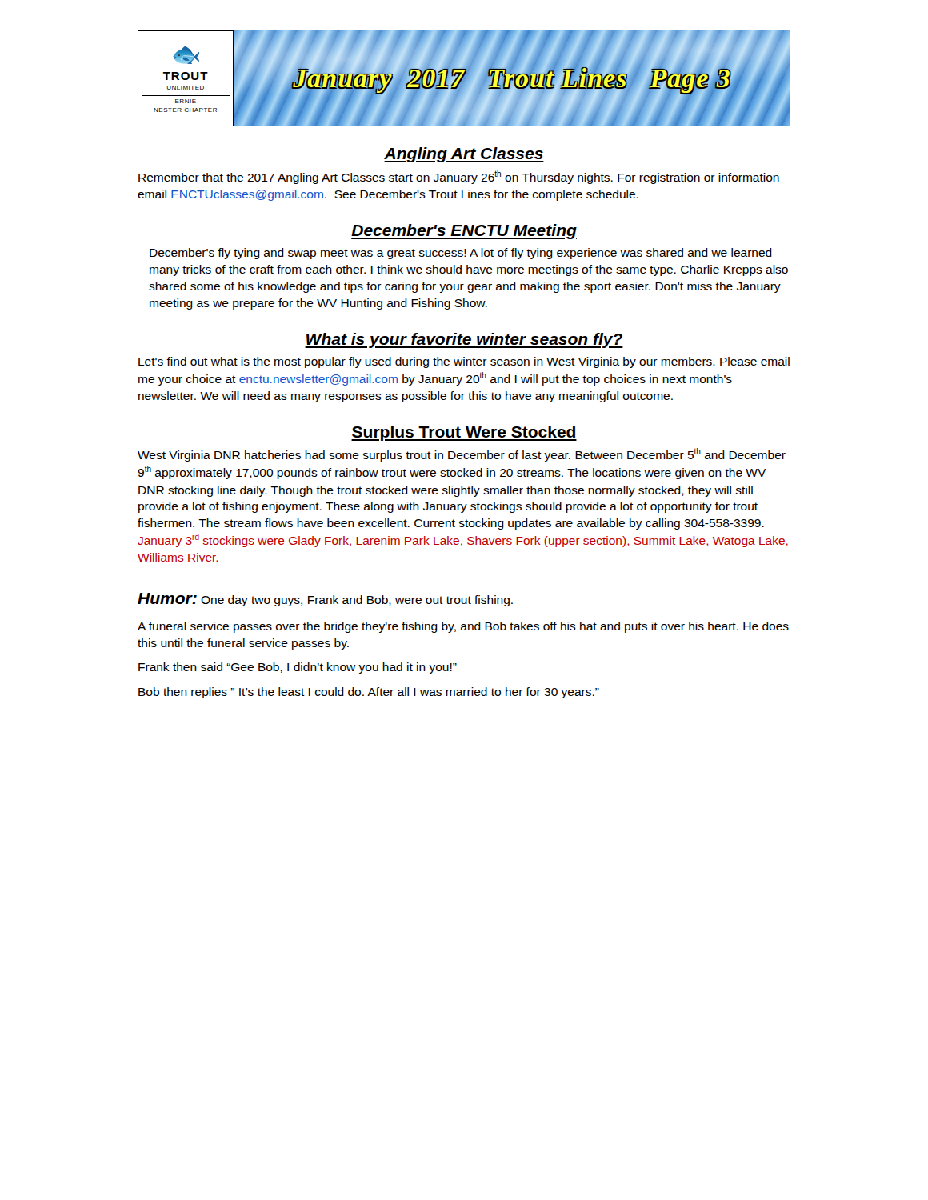🐟
TROUT
UNLIMITED
ERNIE
NESTER CHAPTER
January 2017 Trout Lines Page 3
Angling Art Classes
Remember that the 2017 Angling Art Classes start on January 26th on Thursday nights. For registration or information email ENCTUclasses@gmail.com. See December's Trout Lines for the complete schedule.
December's ENCTU Meeting
December's fly tying and swap meet was a great success! A lot of fly tying experience was shared and we learned many tricks of the craft from each other. I think we should have more meetings of the same type. Charlie Krepps also shared some of his knowledge and tips for caring for your gear and making the sport easier. Don't miss the January meeting as we prepare for the WV Hunting and Fishing Show.
What is your favorite winter season fly?
Let's find out what is the most popular fly used during the winter season in West Virginia by our members. Please email me your choice at enctu.newsletter@gmail.com by January 20th and I will put the top choices in next month's newsletter. We will need as many responses as possible for this to have any meaningful outcome.
Surplus Trout Were Stocked
West Virginia DNR hatcheries had some surplus trout in December of last year. Between December 5th and December 9th approximately 17,000 pounds of rainbow trout were stocked in 20 streams. The locations were given on the WV DNR stocking line daily. Though the trout stocked were slightly smaller than those normally stocked, they will still provide a lot of fishing enjoyment. These along with January stockings should provide a lot of opportunity for trout fishermen. The stream flows have been excellent. Current stocking updates are available by calling 304-558-3399. January 3rd stockings were Glady Fork, Larenim Park Lake, Shavers Fork (upper section), Summit Lake, Watoga Lake, Williams River.
Humor: One day two guys, Frank and Bob, were out trout fishing.
A funeral service passes over the bridge they're fishing by, and Bob takes off his hat and puts it over his heart. He does this until the funeral service passes by.
Frank then said “Gee Bob, I didn’t know you had it in you!”
Bob then replies ” It’s the least I could do. After all I was married to her for 30 years.”